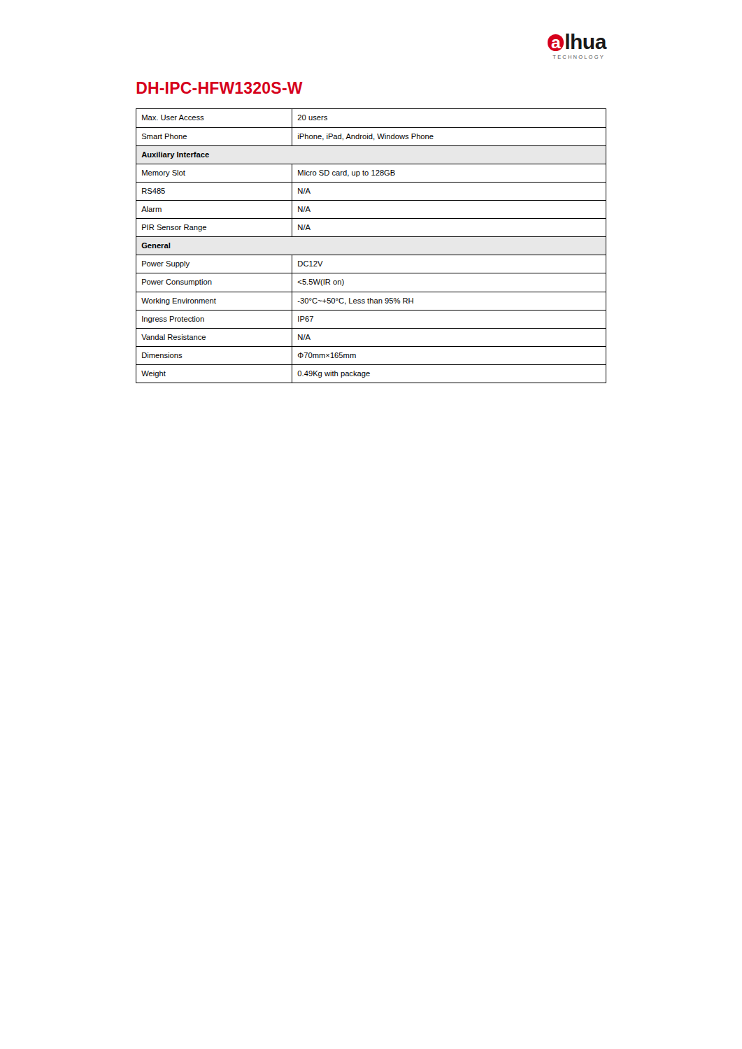alhua
TECHNOLOGY
DH-IPC-HFW1320S-W
| Max. User Access | 20 users |
| Smart Phone | iPhone, iPad, Android, Windows Phone |
| Auxiliary Interface |
| Memory Slot | Micro SD card, up to 128GB |
| RS485 | N/A |
| Alarm | N/A |
| PIR Sensor Range | N/A |
| General |
| Power Supply | DC12V |
| Power Consumption | <5.5W(IR on) |
| Working Environment | -30°C~+50°C, Less than 95% RH |
| Ingress Protection | IP67 |
| Vandal Resistance | N/A |
| Dimensions | Φ70mm×165mm |
| Weight | 0.49Kg with package |